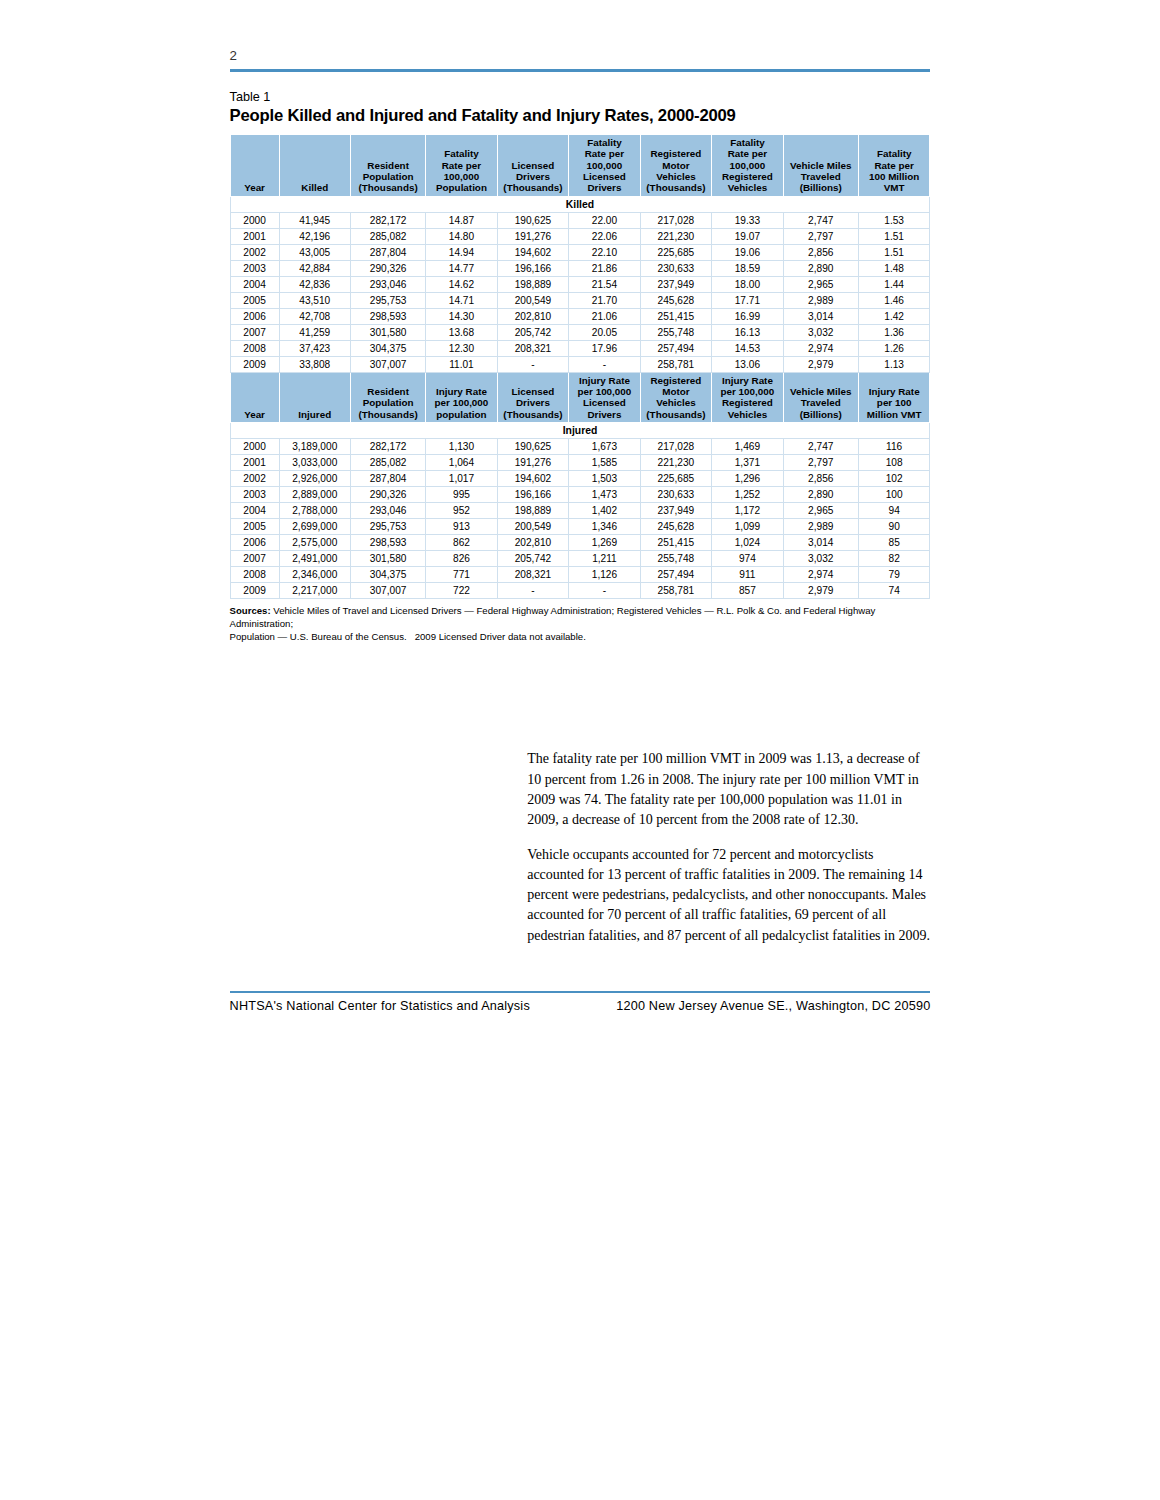2
Table 1
People Killed and Injured and Fatality and Injury Rates, 2000-2009
| Year | Killed | Resident Population (Thousands) | Fatality Rate per 100,000 Population | Licensed Drivers (Thousands) | Fatality Rate per 100,000 Licensed Drivers | Registered Motor Vehicles (Thousands) | Fatality Rate per 100,000 Registered Vehicles | Vehicle Miles Traveled (Billions) | Fatality Rate per 100 Million VMT |
| --- | --- | --- | --- | --- | --- | --- | --- | --- | --- |
| Killed |
| 2000 | 41,945 | 282,172 | 14.87 | 190,625 | 22.00 | 217,028 | 19.33 | 2,747 | 1.53 |
| 2001 | 42,196 | 285,082 | 14.80 | 191,276 | 22.06 | 221,230 | 19.07 | 2,797 | 1.51 |
| 2002 | 43,005 | 287,804 | 14.94 | 194,602 | 22.10 | 225,685 | 19.06 | 2,856 | 1.51 |
| 2003 | 42,884 | 290,326 | 14.77 | 196,166 | 21.86 | 230,633 | 18.59 | 2,890 | 1.48 |
| 2004 | 42,836 | 293,046 | 14.62 | 198,889 | 21.54 | 237,949 | 18.00 | 2,965 | 1.44 |
| 2005 | 43,510 | 295,753 | 14.71 | 200,549 | 21.70 | 245,628 | 17.71 | 2,989 | 1.46 |
| 2006 | 42,708 | 298,593 | 14.30 | 202,810 | 21.06 | 251,415 | 16.99 | 3,014 | 1.42 |
| 2007 | 41,259 | 301,580 | 13.68 | 205,742 | 20.05 | 255,748 | 16.13 | 3,032 | 1.36 |
| 2008 | 37,423 | 304,375 | 12.30 | 208,321 | 17.96 | 257,494 | 14.53 | 2,974 | 1.26 |
| 2009 | 33,808 | 307,007 | 11.01 | - | - | 258,781 | 13.06 | 2,979 | 1.13 |
| Year | Injured | Resident Population (Thousands) | Injury Rate per 100,000 population | Licensed Drivers (Thousands) | Injury Rate per 100,000 Licensed Drivers | Registered Motor Vehicles (Thousands) | Injury Rate per 100,000 Registered Vehicles | Vehicle Miles Traveled (Billions) | Injury Rate per 100 Million VMT |
| Injured |
| 2000 | 3,189,000 | 282,172 | 1,130 | 190,625 | 1,673 | 217,028 | 1,469 | 2,747 | 116 |
| 2001 | 3,033,000 | 285,082 | 1,064 | 191,276 | 1,585 | 221,230 | 1,371 | 2,797 | 108 |
| 2002 | 2,926,000 | 287,804 | 1,017 | 194,602 | 1,503 | 225,685 | 1,296 | 2,856 | 102 |
| 2003 | 2,889,000 | 290,326 | 995 | 196,166 | 1,473 | 230,633 | 1,252 | 2,890 | 100 |
| 2004 | 2,788,000 | 293,046 | 952 | 198,889 | 1,402 | 237,949 | 1,172 | 2,965 | 94 |
| 2005 | 2,699,000 | 295,753 | 913 | 200,549 | 1,346 | 245,628 | 1,099 | 2,989 | 90 |
| 2006 | 2,575,000 | 298,593 | 862 | 202,810 | 1,269 | 251,415 | 1,024 | 3,014 | 85 |
| 2007 | 2,491,000 | 301,580 | 826 | 205,742 | 1,211 | 255,748 | 974 | 3,032 | 82 |
| 2008 | 2,346,000 | 304,375 | 771 | 208,321 | 1,126 | 257,494 | 911 | 2,974 | 79 |
| 2009 | 2,217,000 | 307,007 | 722 | - | - | 258,781 | 857 | 2,979 | 74 |
Sources: Vehicle Miles of Travel and Licensed Drivers — Federal Highway Administration; Registered Vehicles — R.L. Polk & Co. and Federal Highway Administration;
Population — U.S. Bureau of the Census. 2009 Licensed Driver data not available.
The fatality rate per 100 million VMT in 2009 was 1.13, a decrease of 10 percent from 1.26 in 2008. The injury rate per 100 million VMT in 2009 was 74. The fatality rate per 100,000 population was 11.01 in 2009, a decrease of 10 percent from the 2008 rate of 12.30.
Vehicle occupants accounted for 72 percent and motorcyclists accounted for 13 percent of traffic fatalities in 2009. The remaining 14 percent were pedestrians, pedalcyclists, and other nonoccupants. Males accounted for 70 percent of all traffic fatalities, 69 percent of all pedestrian fatalities, and 87 percent of all pedalcyclist fatalities in 2009.
NHTSA's National Center for Statistics and Analysis 1200 New Jersey Avenue SE., Washington, DC 20590